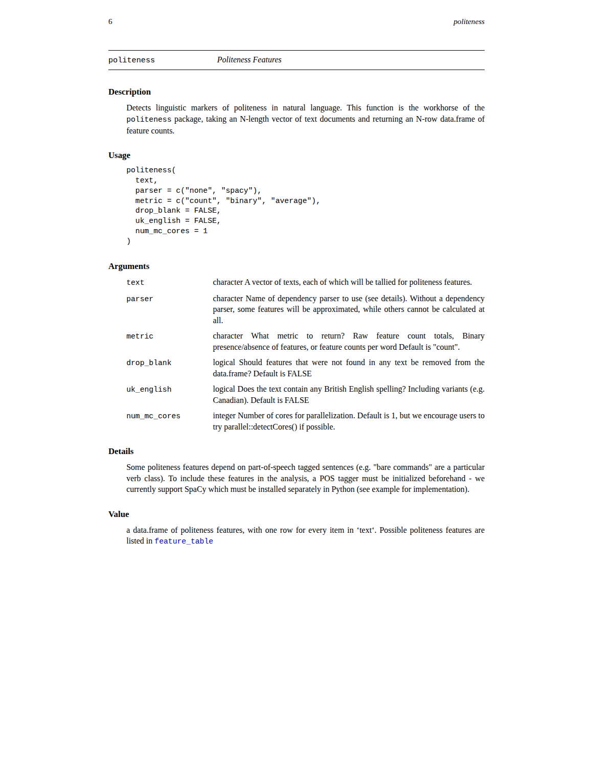6 politeness
politeness Politeness Features
Description
Detects linguistic markers of politeness in natural language. This function is the workhorse of the politeness package, taking an N-length vector of text documents and returning an N-row data.frame of feature counts.
Usage
politeness(
  text,
  parser = c("none", "spacy"),
  metric = c("count", "binary", "average"),
  drop_blank = FALSE,
  uk_english = FALSE,
  num_mc_cores = 1
)
Arguments
text
character A vector of texts, each of which will be tallied for politeness features.
parser
character Name of dependency parser to use (see details). Without a dependency parser, some features will be approximated, while others cannot be calculated at all.
metric
character What metric to return? Raw feature count totals, Binary presence/absence of features, or feature counts per word Default is "count".
drop_blank
logical Should features that were not found in any text be removed from the data.frame? Default is FALSE
uk_english
logical Does the text contain any British English spelling? Including variants (e.g. Canadian). Default is FALSE
num_mc_cores
integer Number of cores for parallelization. Default is 1, but we encourage users to try parallel::detectCores() if possible.
Details
Some politeness features depend on part-of-speech tagged sentences (e.g. "bare commands" are a particular verb class). To include these features in the analysis, a POS tagger must be initialized beforehand - we currently support SpaCy which must be installed separately in Python (see example for implementation).
Value
a data.frame of politeness features, with one row for every item in ‘text‘. Possible politeness features are listed in feature_table